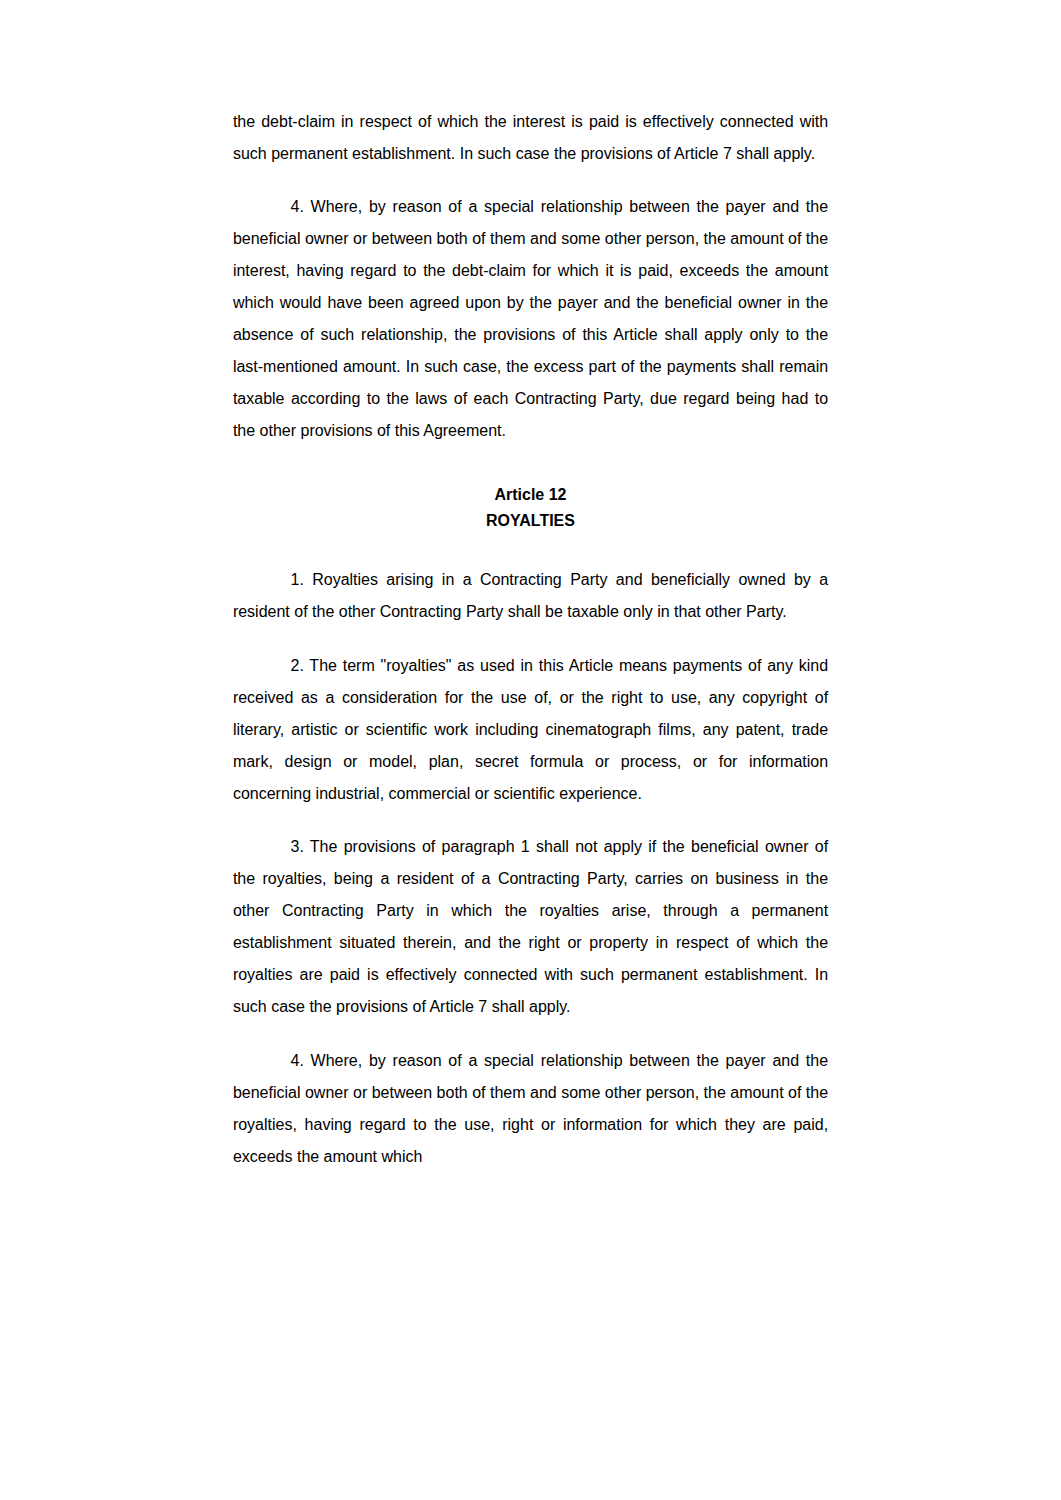the debt-claim in respect of which the interest is paid is effectively connected with such permanent establishment. In such case the provisions of Article 7 shall apply.
4. Where, by reason of a special relationship between the payer and the beneficial owner or between both of them and some other person, the amount of the interest, having regard to the debt-claim for which it is paid, exceeds the amount which would have been agreed upon by the payer and the beneficial owner in the absence of such relationship, the provisions of this Article shall apply only to the last-mentioned amount. In such case, the excess part of the payments shall remain taxable according to the laws of each Contracting Party, due regard being had to the other provisions of this Agreement.
Article 12
ROYALTIES
1. Royalties arising in a Contracting Party and beneficially owned by a resident of the other Contracting Party shall be taxable only in that other Party.
2. The term "royalties" as used in this Article means payments of any kind received as a consideration for the use of, or the right to use, any copyright of literary, artistic or scientific work including cinematograph films, any patent, trade mark, design or model, plan, secret formula or process, or for information concerning industrial, commercial or scientific experience.
3. The provisions of paragraph 1 shall not apply if the beneficial owner of the royalties, being a resident of a Contracting Party, carries on business in the other Contracting Party in which the royalties arise, through a permanent establishment situated therein, and the right or property in respect of which the royalties are paid is effectively connected with such permanent establishment. In such case the provisions of Article 7 shall apply.
4. Where, by reason of a special relationship between the payer and the beneficial owner or between both of them and some other person, the amount of the royalties, having regard to the use, right or information for which they are paid, exceeds the amount which